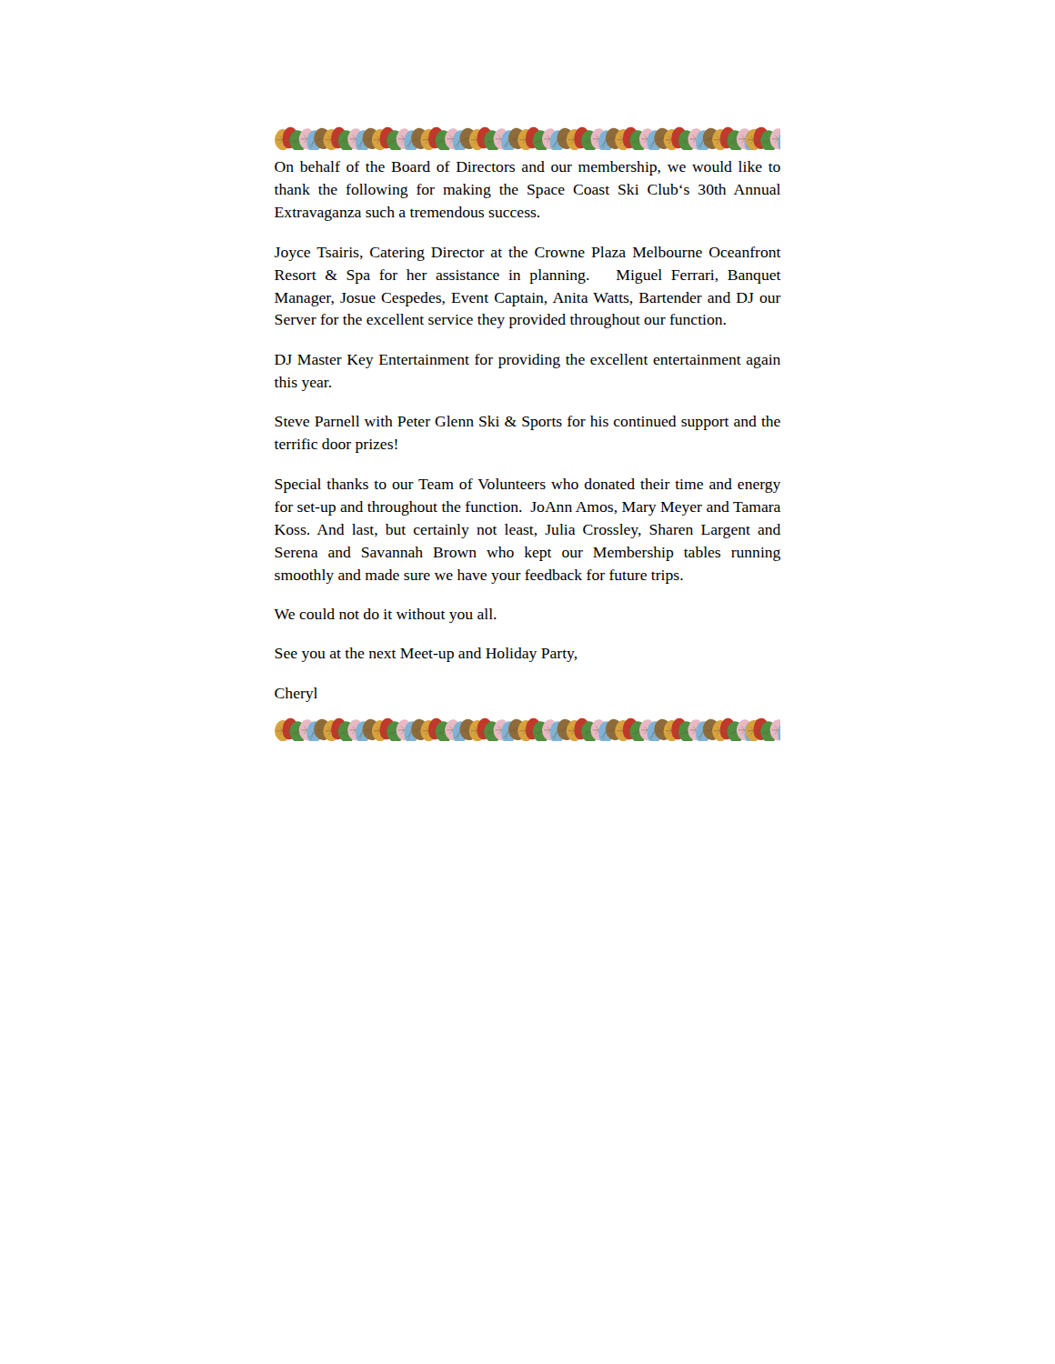On behalf of the Board of Directors and our membership, we would like to thank the following for making the Space Coast Ski Club‘s 30th Annual Extravaganza such a tremendous success.
Joyce Tsairis, Catering Director at the Crowne Plaza Melbourne Oceanfront Resort & Spa for her assistance in planning. Miguel Ferrari, Banquet Manager, Josue Cespedes, Event Captain, Anita Watts, Bartender and DJ our Server for the excellent service they provided throughout our function.
DJ Master Key Entertainment for providing the excellent entertainment again this year.
Steve Parnell with Peter Glenn Ski & Sports for his continued support and the terrific door prizes!
Special thanks to our Team of Volunteers who donated their time and energy for set-up and throughout the function. JoAnn Amos, Mary Meyer and Tamara Koss. And last, but certainly not least, Julia Crossley, Sharen Largent and Serena and Savannah Brown who kept our Membership tables running smoothly and made sure we have your feedback for future trips.
We could not do it without you all.
See you at the next Meet-up and Holiday Party,
Cheryl